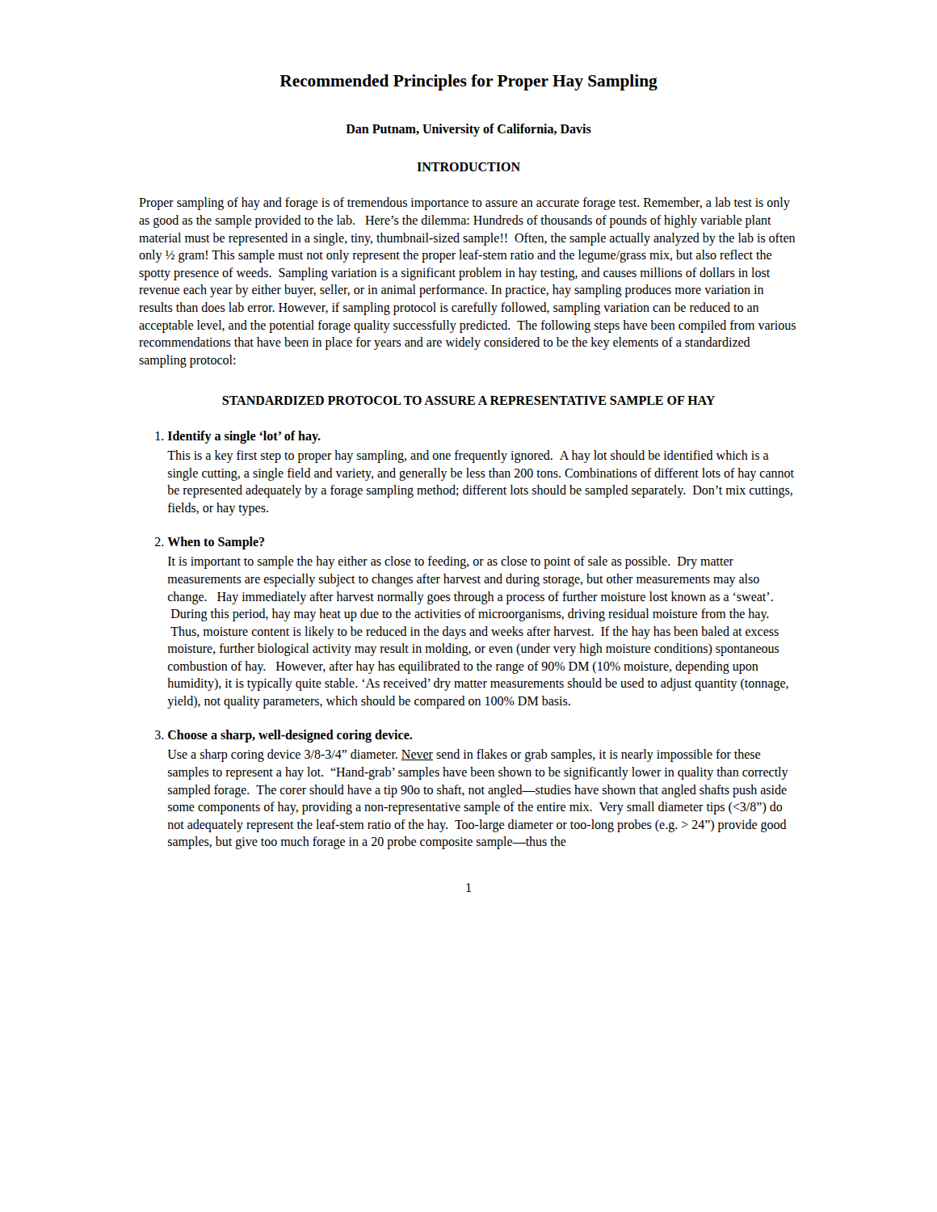Recommended Principles for Proper Hay Sampling
Dan Putnam, University of California, Davis
INTRODUCTION
Proper sampling of hay and forage is of tremendous importance to assure an accurate forage test. Remember, a lab test is only as good as the sample provided to the lab. Here’s the dilemma: Hundreds of thousands of pounds of highly variable plant material must be represented in a single, tiny, thumbnail-sized sample!! Often, the sample actually analyzed by the lab is often only ½ gram! This sample must not only represent the proper leaf-stem ratio and the legume/grass mix, but also reflect the spotty presence of weeds. Sampling variation is a significant problem in hay testing, and causes millions of dollars in lost revenue each year by either buyer, seller, or in animal performance. In practice, hay sampling produces more variation in results than does lab error. However, if sampling protocol is carefully followed, sampling variation can be reduced to an acceptable level, and the potential forage quality successfully predicted. The following steps have been compiled from various recommendations that have been in place for years and are widely considered to be the key elements of a standardized sampling protocol:
STANDARDIZED PROTOCOL TO ASSURE A REPRESENTATIVE SAMPLE OF HAY
Identify a single ‘lot’ of hay.
This is a key first step to proper hay sampling, and one frequently ignored. A hay lot should be identified which is a single cutting, a single field and variety, and generally be less than 200 tons. Combinations of different lots of hay cannot be represented adequately by a forage sampling method; different lots should be sampled separately. Don’t mix cuttings, fields, or hay types.
When to Sample?
It is important to sample the hay either as close to feeding, or as close to point of sale as possible. Dry matter measurements are especially subject to changes after harvest and during storage, but other measurements may also change. Hay immediately after harvest normally goes through a process of further moisture lost known as a ‘sweat’. During this period, hay may heat up due to the activities of microorganisms, driving residual moisture from the hay. Thus, moisture content is likely to be reduced in the days and weeks after harvest. If the hay has been baled at excess moisture, further biological activity may result in molding, or even (under very high moisture conditions) spontaneous combustion of hay. However, after hay has equilibrated to the range of 90% DM (10% moisture, depending upon humidity), it is typically quite stable. ‘As received’ dry matter measurements should be used to adjust quantity (tonnage, yield), not quality parameters, which should be compared on 100% DM basis.
Choose a sharp, well-designed coring device.
Use a sharp coring device 3/8-3/4” diameter. Never send in flakes or grab samples, it is nearly impossible for these samples to represent a hay lot. “Hand-grab’ samples have been shown to be significantly lower in quality than correctly sampled forage. The corer should have a tip 90o to shaft, not angled—studies have shown that angled shafts push aside some components of hay, providing a non-representative sample of the entire mix. Very small diameter tips (<3/8”) do not adequately represent the leaf-stem ratio of the hay. Too-large diameter or too-long probes (e.g. > 24”) provide good samples, but give too much forage in a 20 probe composite sample—thus the
1